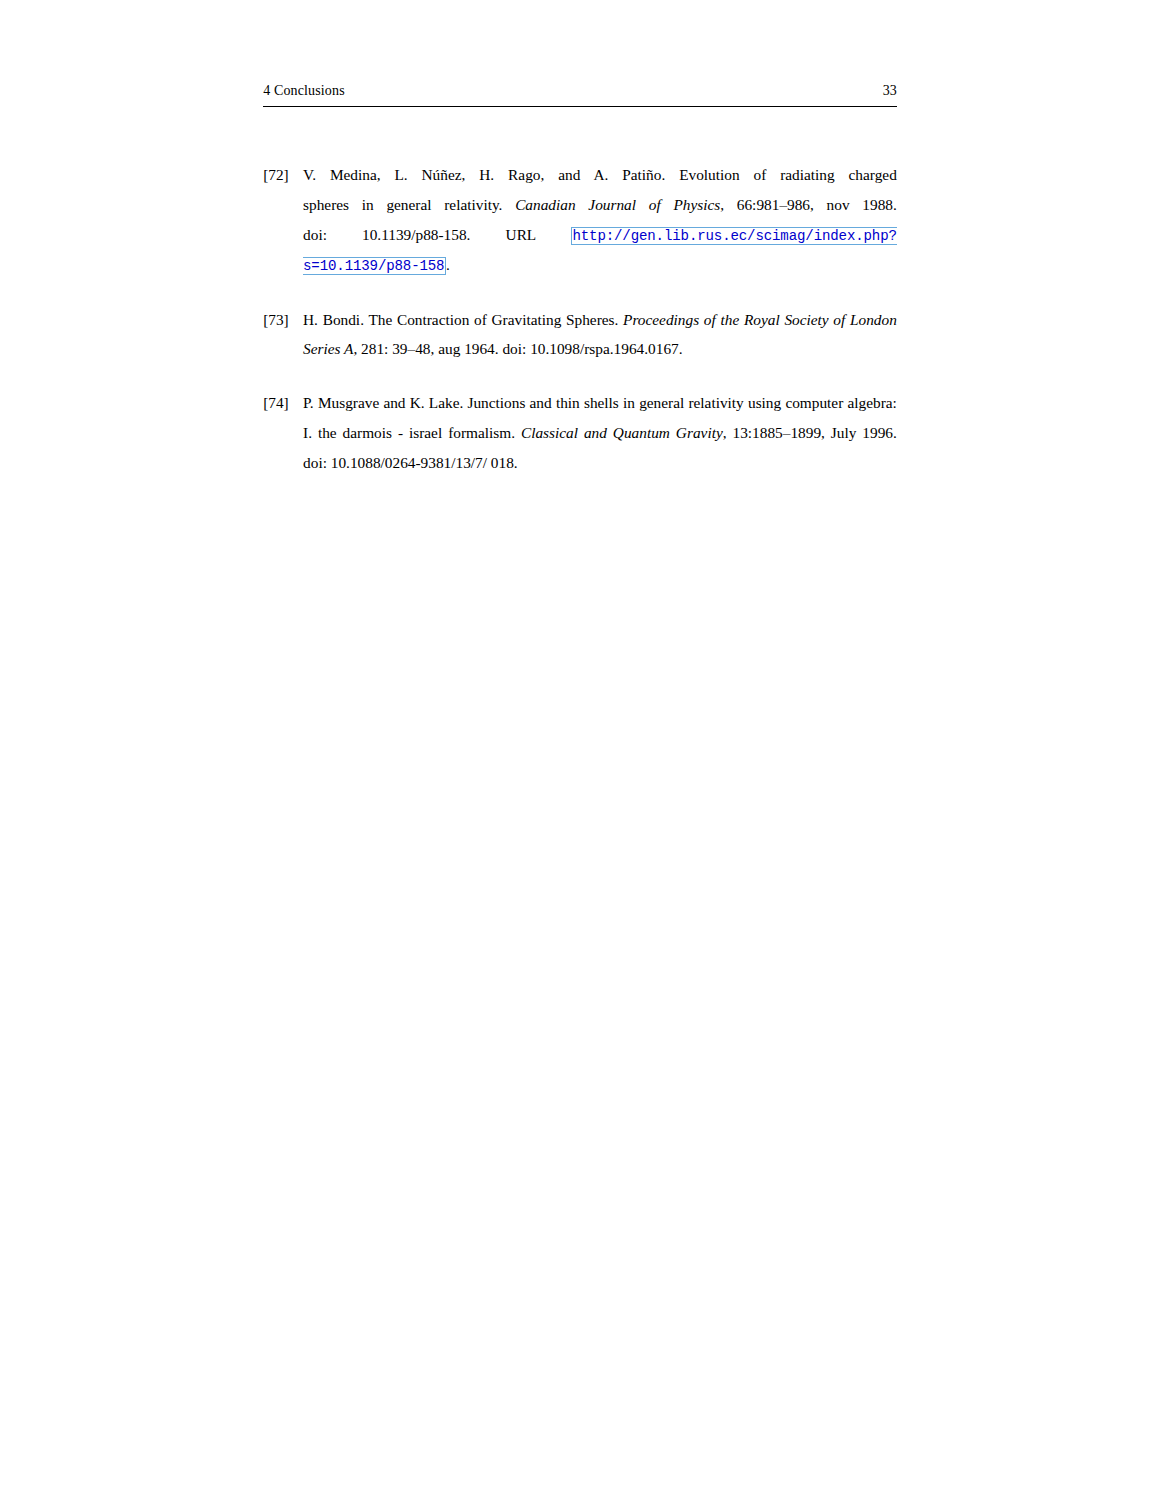4 Conclusions 33
[72] V. Medina, L. Núñez, H. Rago, and A. Patiño. Evolution of radiating charged spheres in general relativity. Canadian Journal of Physics, 66:981–986, nov 1988. doi: 10.1139/p88-158. URL http://gen.lib.rus.ec/scimag/index.php?s=10.1139/p88-158.
[73] H. Bondi. The Contraction of Gravitating Spheres. Proceedings of the Royal Society of London Series A, 281: 39–48, aug 1964. doi: 10.1098/rspa.1964.0167.
[74] P. Musgrave and K. Lake. Junctions and thin shells in general relativity using computer algebra: I. the darmois - israel formalism. Classical and Quantum Gravity, 13:1885–1899, July 1996. doi: 10.1088/0264-9381/13/7/ 018.